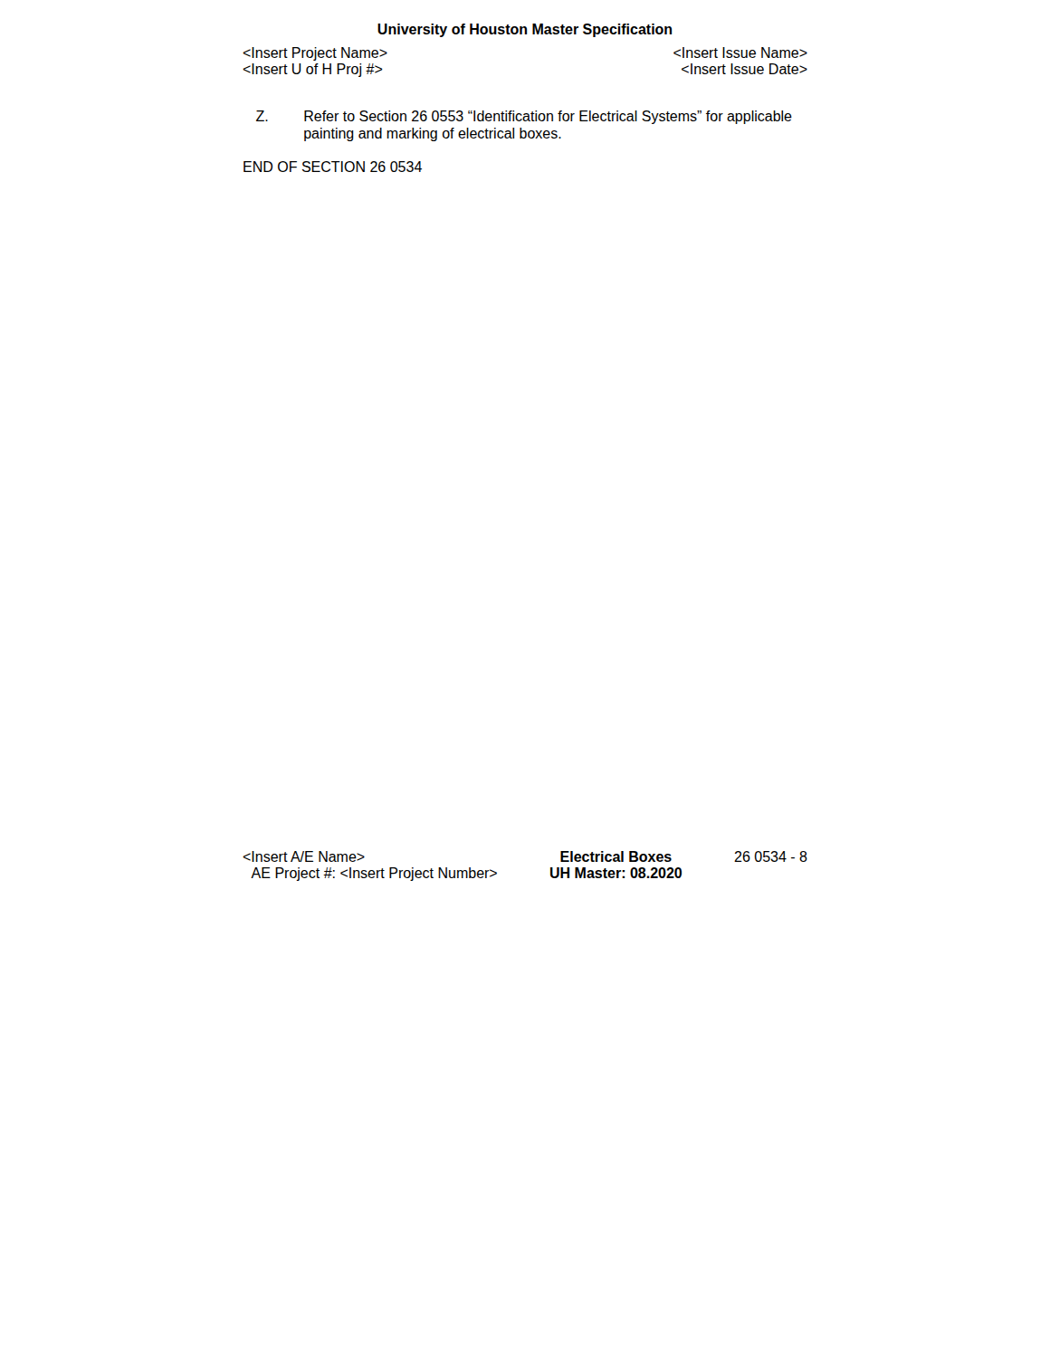University of Houston Master Specification
<Insert Project Name>
<Insert U of H Proj #>
<Insert Issue Name>
<Insert Issue Date>
Z.
Refer to Section 26 0553 “Identification for Electrical Systems” for applicable painting and marking of electrical boxes.
END OF SECTION 26 0534
<Insert A/E Name> AE Project #: <Insert Project Number>
Electrical Boxes
UH Master: 08.2020
26 0534 - 8